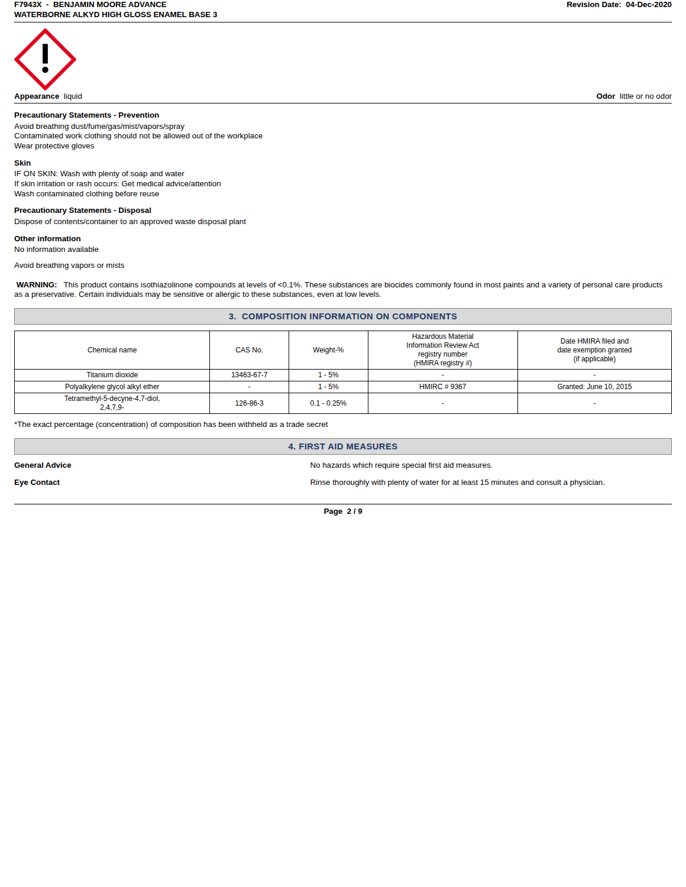F7943X - BENJAMIN MOORE ADVANCE
WATERBORNE ALKYD HIGH GLOSS ENAMEL BASE 3
Revision Date: 04-Dec-2020
Appearance liquid
Odor little or no odor
Precautionary Statements - Prevention
Avoid breathing dust/fume/gas/mist/vapors/spray
Contaminated work clothing should not be allowed out of the workplace
Wear protective gloves
Skin
IF ON SKIN: Wash with plenty of soap and water
If skin irritation or rash occurs: Get medical advice/attention
Wash contaminated clothing before reuse
Precautionary Statements - Disposal
Dispose of contents/container to an approved waste disposal plant
Other information
No information available
Avoid breathing vapors or mists
WARNING: This product contains isothiazolinone compounds at levels of <0.1%. These substances are biocides commonly found in most paints and a variety of personal care products as a preservative. Certain individuals may be sensitive or allergic to these substances, even at low levels.
3. COMPOSITION INFORMATION ON COMPONENTS
| Chemical name | CAS No. | Weight-% | Hazardous Material Information Review Act registry number (HMIRA registry #) | Date HMIRA filed and date exemption granted (if applicable) |
| --- | --- | --- | --- | --- |
| Titanium dioxide | 13463-67-7 | 1 - 5% | - | - |
| Polyalkylene glycol alkyl ether | - | 1 - 5% | HMIRC # 9367 | Granted: June 10, 2015 |
| Tetramethyl-5-decyne-4,7-diol, 2,4,7,9- | 126-86-3 | 0.1 - 0.25% | - | - |
*The exact percentage (concentration) of composition has been withheld as a trade secret
4. FIRST AID MEASURES
General Advice
No hazards which require special first aid measures.
Eye Contact
Rinse thoroughly with plenty of water for at least 15 minutes and consult a physician.
Page 2 / 9